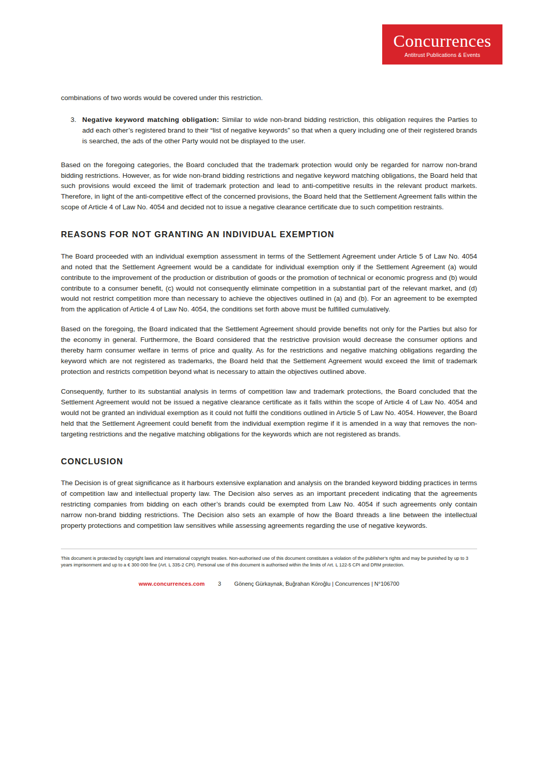Concurrences Antitrust Publications & Events
combinations of two words would be covered under this restriction.
Negative keyword matching obligation: Similar to wide non-brand bidding restriction, this obligation requires the Parties to add each other’s registered brand to their “list of negative keywords” so that when a query including one of their registered brands is searched, the ads of the other Party would not be displayed to the user.
Based on the foregoing categories, the Board concluded that the trademark protection would only be regarded for narrow non-brand bidding restrictions. However, as for wide non-brand bidding restrictions and negative keyword matching obligations, the Board held that such provisions would exceed the limit of trademark protection and lead to anti-competitive results in the relevant product markets. Therefore, in light of the anti-competitive effect of the concerned provisions, the Board held that the Settlement Agreement falls within the scope of Article 4 of Law No. 4054 and decided not to issue a negative clearance certificate due to such competition restraints.
Reasons for not granting an individual exemption
The Board proceeded with an individual exemption assessment in terms of the Settlement Agreement under Article 5 of Law No. 4054 and noted that the Settlement Agreement would be a candidate for individual exemption only if the Settlement Agreement (a) would contribute to the improvement of the production or distribution of goods or the promotion of technical or economic progress and (b) would contribute to a consumer benefit, (c) would not consequently eliminate competition in a substantial part of the relevant market, and (d) would not restrict competition more than necessary to achieve the objectives outlined in (a) and (b). For an agreement to be exempted from the application of Article 4 of Law No. 4054, the conditions set forth above must be fulfilled cumulatively.
Based on the foregoing, the Board indicated that the Settlement Agreement should provide benefits not only for the Parties but also for the economy in general. Furthermore, the Board considered that the restrictive provision would decrease the consumer options and thereby harm consumer welfare in terms of price and quality. As for the restrictions and negative matching obligations regarding the keyword which are not registered as trademarks, the Board held that the Settlement Agreement would exceed the limit of trademark protection and restricts competition beyond what is necessary to attain the objectives outlined above.
Consequently, further to its substantial analysis in terms of competition law and trademark protections, the Board concluded that the Settlement Agreement would not be issued a negative clearance certificate as it falls within the scope of Article 4 of Law No. 4054 and would not be granted an individual exemption as it could not fulfil the conditions outlined in Article 5 of Law No. 4054. However, the Board held that the Settlement Agreement could benefit from the individual exemption regime if it is amended in a way that removes the non-targeting restrictions and the negative matching obligations for the keywords which are not registered as brands.
Conclusion
The Decision is of great significance as it harbours extensive explanation and analysis on the branded keyword bidding practices in terms of competition law and intellectual property law. The Decision also serves as an important precedent indicating that the agreements restricting companies from bidding on each other’s brands could be exempted from Law No. 4054 if such agreements only contain narrow non-brand bidding restrictions. The Decision also sets an example of how the Board threads a line between the intellectual property protections and competition law sensitives while assessing agreements regarding the use of negative keywords.
This document is protected by copyright laws and international copyright treaties. Non-authorised use of this document constitutes a violation of the publisher’s rights and may be punished by up to 3 years imprisonment and up to a € 300 000 fine (Art. L 335-2 CPI). Personal use of this document is authorised within the limits of Art. L 122-5 CPI and DRM protection.
www.concurrences.com 3 Gönenç Gürkaynak, Buğrahan Köroğlu | Concurrences | N°106700